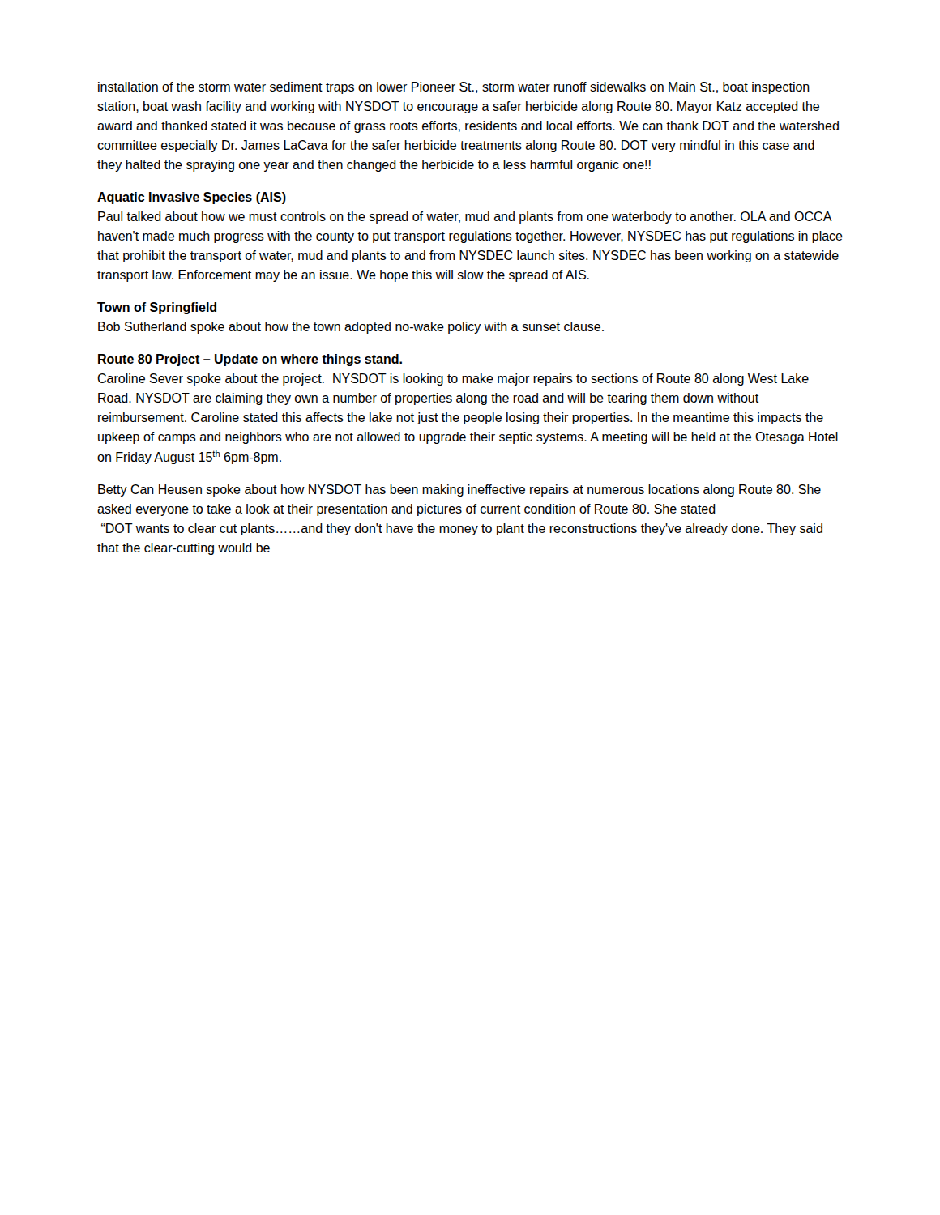installation of the storm water sediment traps on lower Pioneer St., storm water runoff sidewalks on Main St., boat inspection station, boat wash facility and working with NYSDOT to encourage a safer herbicide along Route 80. Mayor Katz accepted the award and thanked stated it was because of grass roots efforts, residents and local efforts. We can thank DOT and the watershed committee especially Dr. James LaCava for the safer herbicide treatments along Route 80. DOT very mindful in this case and they halted the spraying one year and then changed the herbicide to a less harmful organic one!!
Aquatic Invasive Species (AIS)
Paul talked about how we must controls on the spread of water, mud and plants from one waterbody to another. OLA and OCCA haven't made much progress with the county to put transport regulations together. However, NYSDEC has put regulations in place that prohibit the transport of water, mud and plants to and from NYSDEC launch sites. NYSDEC has been working on a statewide transport law. Enforcement may be an issue. We hope this will slow the spread of AIS.
Town of Springfield
Bob Sutherland spoke about how the town adopted no-wake policy with a sunset clause.
Route 80 Project – Update on where things stand.
Caroline Sever spoke about the project. NYSDOT is looking to make major repairs to sections of Route 80 along West Lake Road. NYSDOT are claiming they own a number of properties along the road and will be tearing them down without reimbursement. Caroline stated this affects the lake not just the people losing their properties. In the meantime this impacts the upkeep of camps and neighbors who are not allowed to upgrade their septic systems. A meeting will be held at the Otesaga Hotel on Friday August 15th 6pm-8pm.
Betty Can Heusen spoke about how NYSDOT has been making ineffective repairs at numerous locations along Route 80. She asked everyone to take a look at their presentation and pictures of current condition of Route 80. She stated
“DOT wants to clear cut plants……and they don't have the money to plant the reconstructions they've already done. They said that the clear-cutting would be